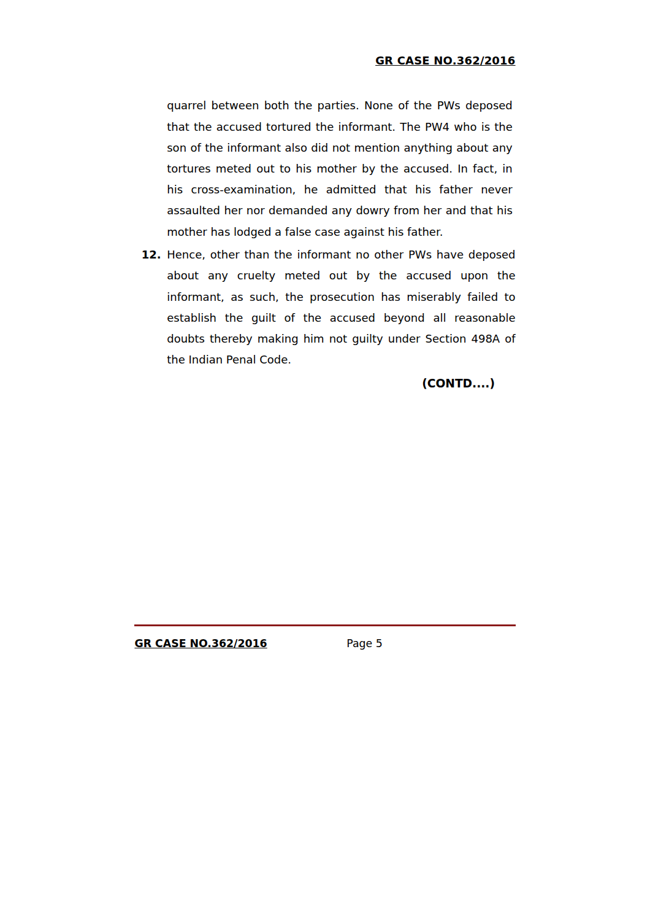GR CASE NO.362/2016
quarrel between both the parties. None of the PWs deposed that the accused tortured the informant. The PW4 who is the son of the informant also did not mention anything about any tortures meted out to his mother by the accused. In fact, in his cross-examination, he admitted that his father never assaulted her nor demanded any dowry from her and that his mother has lodged a false case against his father.
12. Hence, other than the informant no other PWs have deposed about any cruelty meted out by the accused upon the informant, as such, the prosecution has miserably failed to establish the guilt of the accused beyond all reasonable doubts thereby making him not guilty under Section 498A of the Indian Penal Code.
(CONTD....)
GR CASE NO.362/2016 Page 5